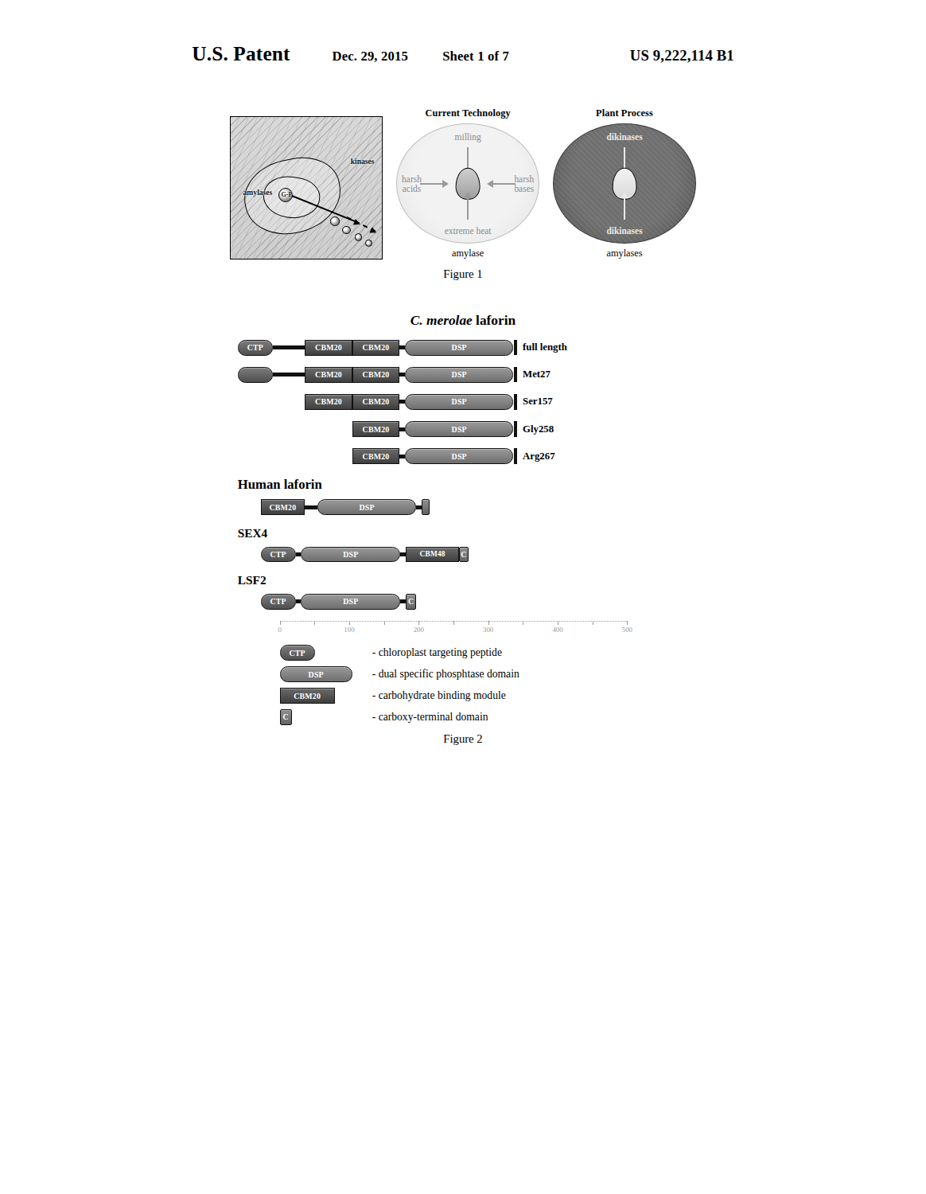U.S. Patent Dec. 29, 2015 Sheet 1 of 7 US 9,222,114 B1
kinases
amylases
G-P
Current Technology
milling
harsh
acids
harsh
bases
extreme heat
amylase
Plant Process
dikinases
dikinases
amylases
Figure 1
C. merolae laforin
CTP
CBM20
CBM20
DSP
full length
CTP
CBM20
CBM20
DSP
Met27
CBM20
CBM20
DSP
Ser157
CBM20
DSP
Gly258
CBM20
DSP
Arg267
Human laforin
CBM20
DSP
SEX4
CTP
DSP
CBM48
C
LSF2
CTP
DSP
C
0
100
200
300
400
500
CTP
- chloroplast targeting peptide
DSP
- dual specific phosphtase domain
CBM20
- carbohydrate binding module
C
- carboxy-terminal domain
Figure 2